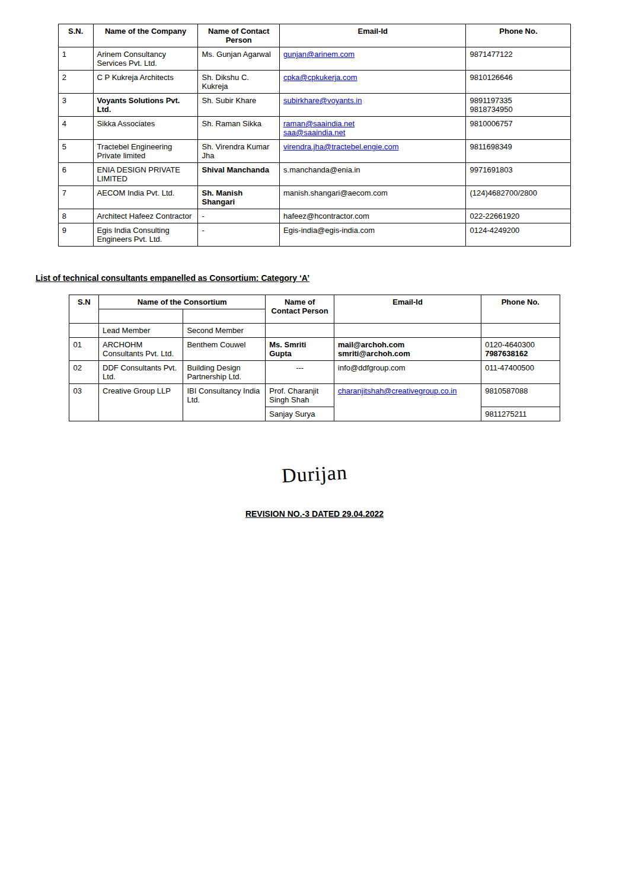| S.N. | Name of the Company | Name of Contact Person | Email-Id | Phone No. |
| --- | --- | --- | --- | --- |
| 1 | Arinem Consultancy Services Pvt. Ltd. | Ms. Gunjan Agarwal | gunjan@arinem.com | 9871477122 |
| 2 | C P Kukreja Architects | Sh. Dikshu C. Kukreja | cpka@cpkukerja.com | 9810126646 |
| 3 | Voyants Solutions Pvt. Ltd. | Sh. Subir Khare | subirkhare@voyants.in | 9891197335 9818734950 |
| 4 | Sikka Associates | Sh. Raman Sikka | raman@saaindia.net saa@saaindia.net | 9810006757 |
| 5 | Tractebel Engineering Private limited | Sh. Virendra Kumar Jha | virendra.jha@tractebel.engie.com | 9811698349 |
| 6 | ENIA DESIGN PRIVATE LIMITED | Shival Manchanda | s.manchanda@enia.in | 9971691803 |
| 7 | AECOM India Pvt. Ltd. | Sh. Manish Shangari | manish.shangari@aecom.com | (124)4682700/2800 |
| 8 | Architect Hafeez Contractor | - | hafeez@hcontractor.com | 022-22661920 |
| 9 | Egis India Consulting Engineers Pvt. Ltd. | - | Egis-india@egis-india.com | 0124-4249200 |
List of technical consultants empanelled as Consortium: Category ‘A’
| S.N | Name of the Consortium | Name of Contact Person | Email-Id | Phone No. |
| --- | --- | --- | --- | --- |
| | Lead Member | Second Member | | | |
| 01 | ARCHOHM Consultants Pvt. Ltd. | Benthem Couwel | Ms. Smriti Gupta | mail@archoh.com smriti@archoh.com | 0120-4640300 7987638162 |
| 02 | DDF Consultants Pvt. Ltd. | Building Design Partnership Ltd. | --- | info@ddfgroup.com | 011-47400500 |
| 03 | Creative Group LLP | IBI Consultancy India Ltd. | Prof. Charanjit Singh Shah | charanjitshah@creativegroup.co.in | 9810587088 |
| Sanjay Surya | 9811275211 |
Durijan
REVISION NO.-3 DATED 29.04.2022